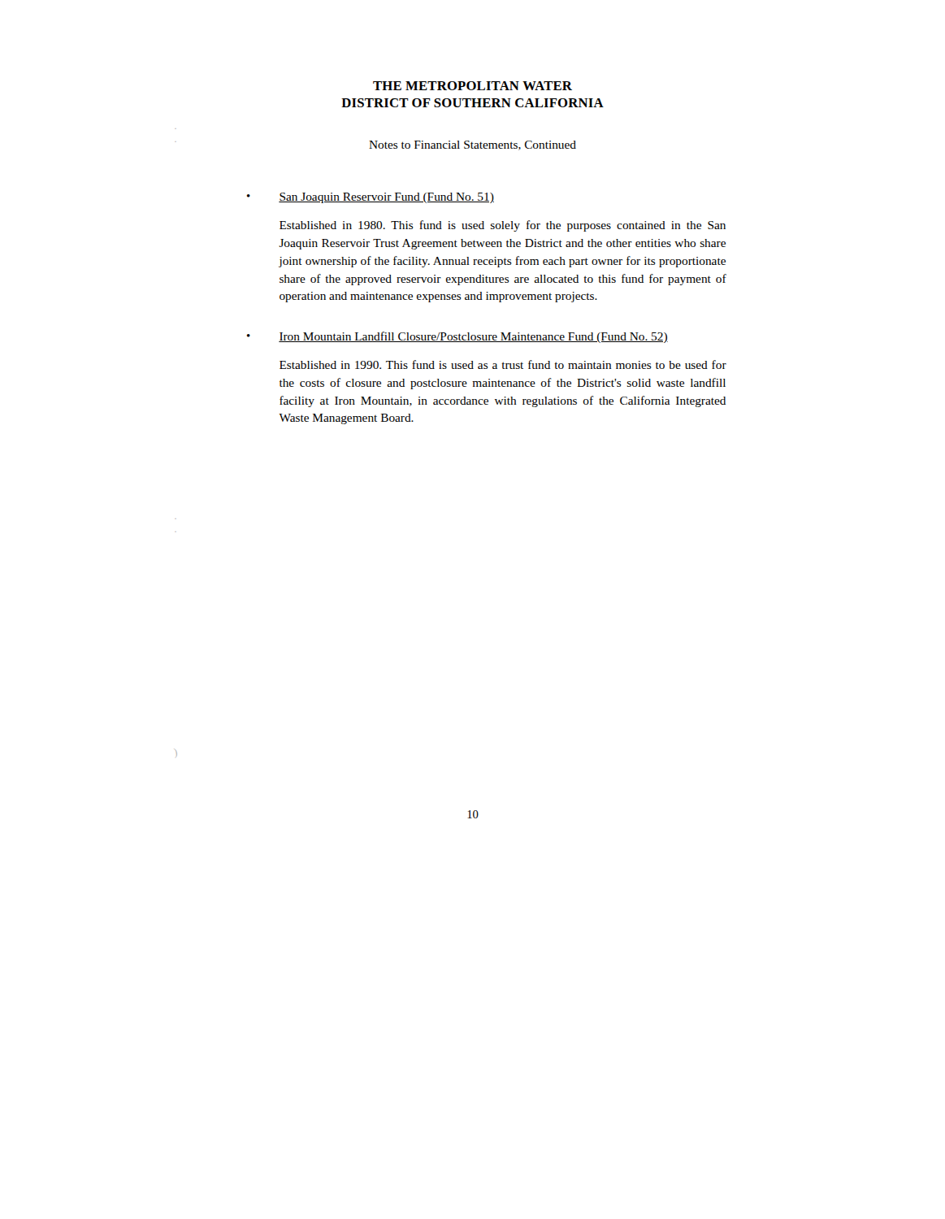· · · · )
THE METROPOLITAN WATER
DISTRICT OF SOUTHERN CALIFORNIA
Notes to Financial Statements, Continued
• San Joaquin Reservoir Fund (Fund No. 51)
Established in 1980. This fund is used solely for the purposes contained in the San Joaquin Reservoir Trust Agreement between the District and the other entities who share joint ownership of the facility. Annual receipts from each part owner for its proportionate share of the approved reservoir expenditures are allocated to this fund for payment of operation and maintenance expenses and improvement projects.
• Iron Mountain Landfill Closure/Postclosure Maintenance Fund (Fund No. 52)
Established in 1990. This fund is used as a trust fund to maintain monies to be used for the costs of closure and postclosure maintenance of the District's solid waste landfill facility at Iron Mountain, in accordance with regulations of the California Integrated Waste Management Board.
10